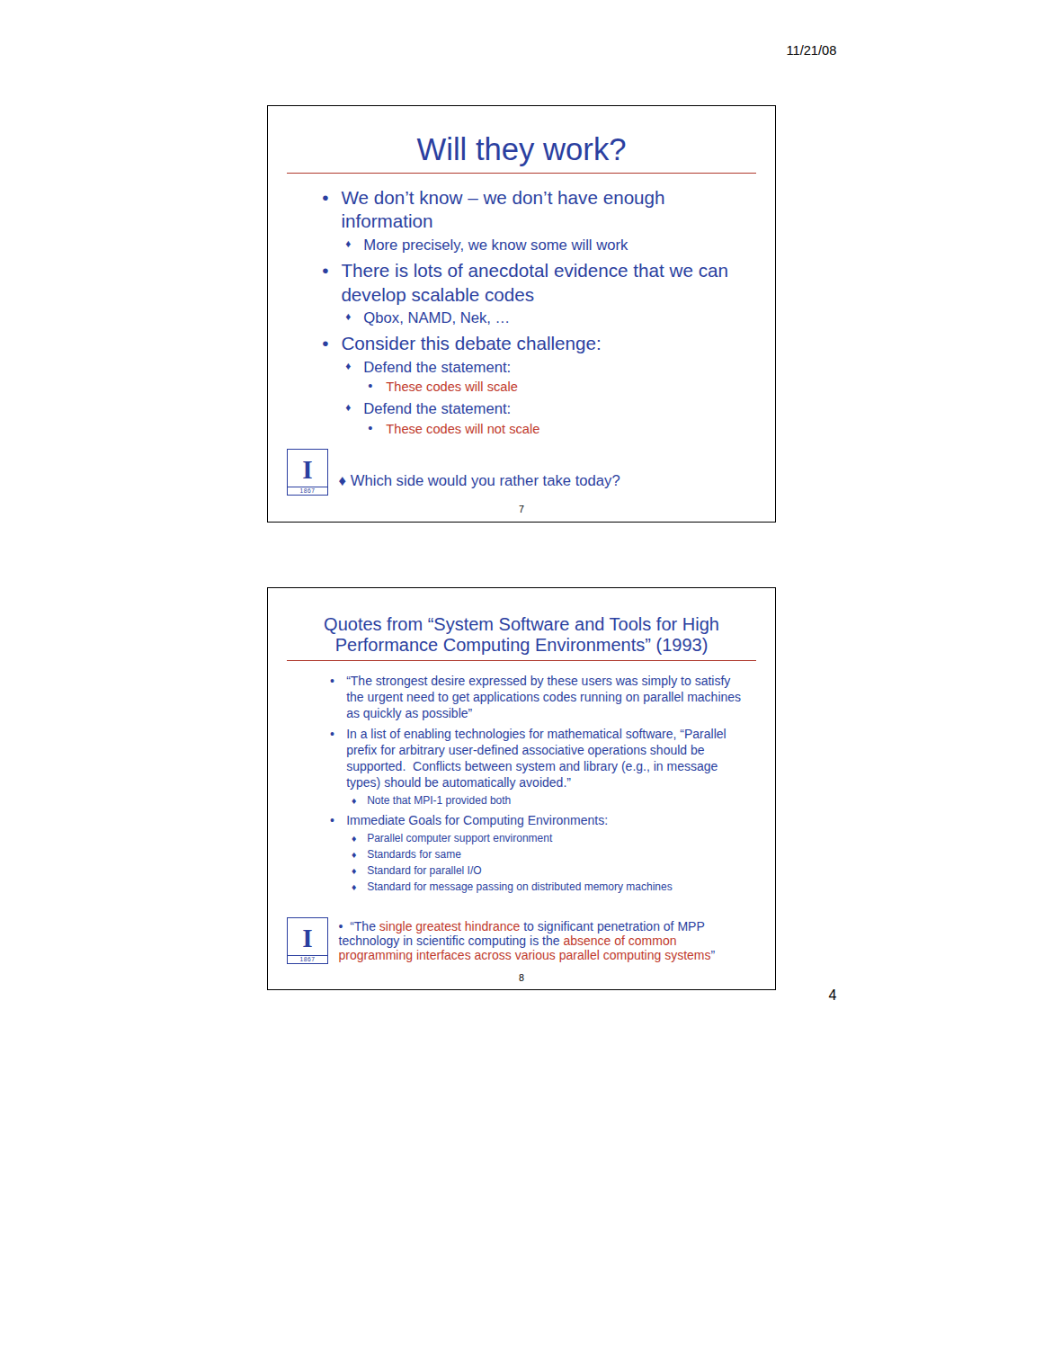11/21/08
Will they work?
We don’t know – we don’t have enough information
More precisely, we know some will work
There is lots of anecdotal evidence that we can develop scalable codes
Qbox, NAMD, Nek, …
Consider this debate challenge:
Defend the statement:
These codes will scale
Defend the statement:
These codes will not scale
I 1867
♦ Which side would you rather take today?
7
Quotes from “System Software and Tools for High Performance Computing Environments” (1993)
“The strongest desire expressed by these users was simply to satisfy the urgent need to get applications codes running on parallel machines as quickly as possible”
In a list of enabling technologies for mathematical software, “Parallel prefix for arbitrary user-defined associative operations should be supported. Conflicts between system and library (e.g., in message types) should be automatically avoided.”
Note that MPI-1 provided both
Immediate Goals for Computing Environments:
Parallel computer support environment
Standards for same
Standard for parallel I/O
Standard for message passing on distributed memory machines
I 1867
•“The single greatest hindrance to significant penetration of MPP technology in scientific computing is the absence of common programming interfaces across various parallel computing systems”
8
4